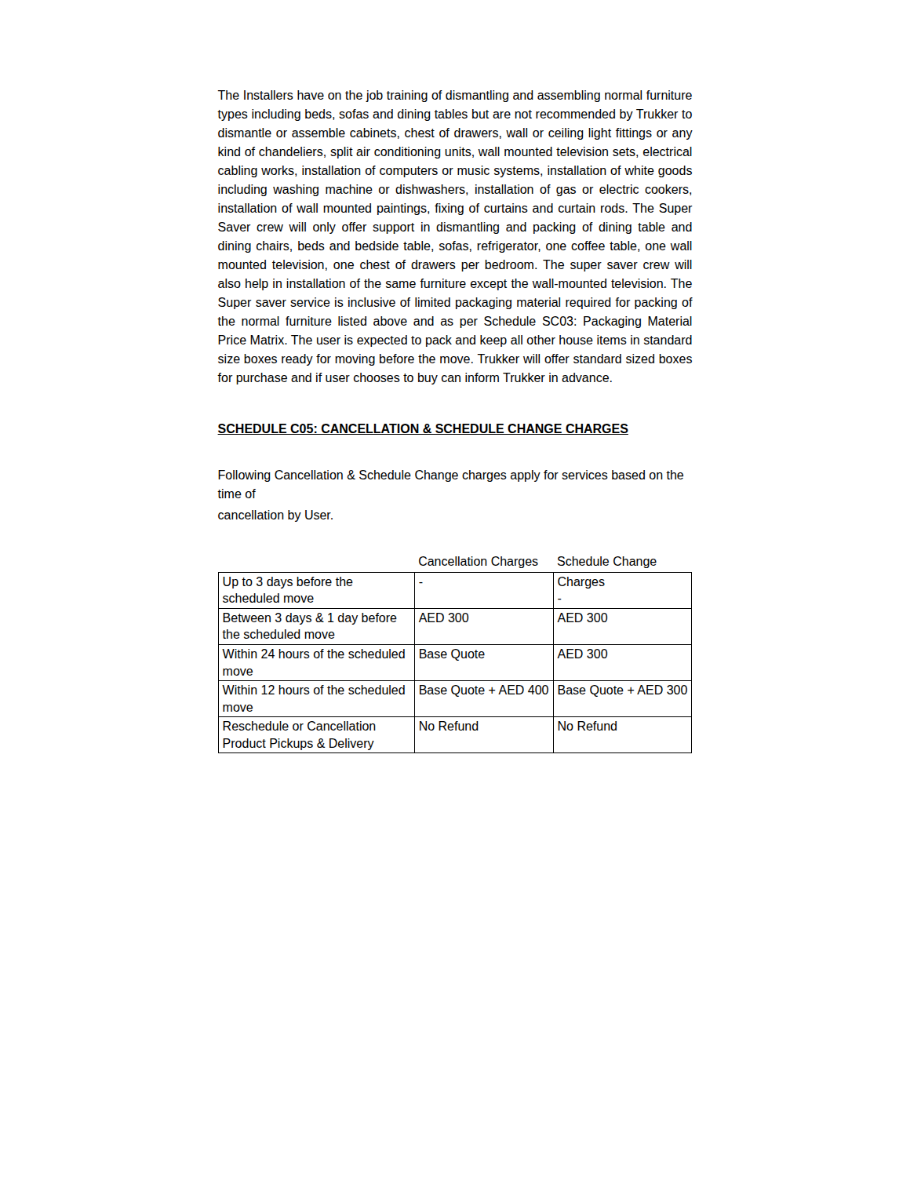The Installers have on the job training of dismantling and assembling normal furniture types including beds, sofas and dining tables but are not recommended by Trukker to dismantle or assemble cabinets, chest of drawers, wall or ceiling light fittings or any kind of chandeliers, split air conditioning units, wall mounted television sets, electrical cabling works, installation of computers or music systems, installation of white goods including washing machine or dishwashers, installation of gas or electric cookers, installation of wall mounted paintings, fixing of curtains and curtain rods. The Super Saver crew will only offer support in dismantling and packing of dining table and dining chairs, beds and bedside table, sofas, refrigerator, one coffee table, one wall mounted television, one chest of drawers per bedroom. The super saver crew will also help in installation of the same furniture except the wall-mounted television. The Super saver service is inclusive of limited packaging material required for packing of the normal furniture listed above and as per Schedule SC03: Packaging Material Price Matrix. The user is expected to pack and keep all other house items in standard size boxes ready for moving before the move. Trukker will offer standard sized boxes for purchase and if user chooses to buy can inform Trukker in advance.
SCHEDULE C05: CANCELLATION & SCHEDULE CHANGE CHARGES
Following Cancellation & Schedule Change charges apply for services based on the time of
cancellation by User.
| | Cancellation Charges | Schedule Change |
| --- | --- | --- |
| Up to 3 days before the scheduled move | - | Charges - |
| Between 3 days & 1 day before the scheduled move | AED 300 | AED 300 |
| Within 24 hours of the scheduled move | Base Quote | AED 300 |
| Within 12 hours of the scheduled move | Base Quote + AED 400 | Base Quote + AED 300 |
| Reschedule or Cancellation Product Pickups & Delivery | No Refund | No Refund |